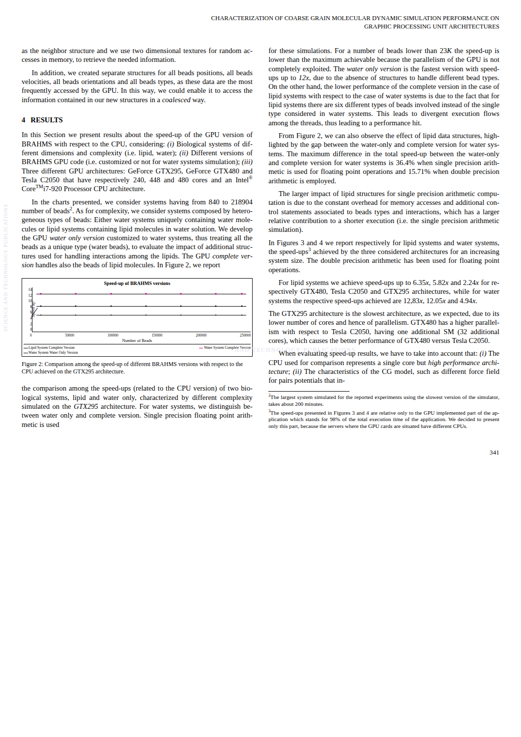SCIENCE AND TECHNOLOGY PUBLICATIONS
AND TECHNOLOGY PUBLICATIONS
CHARACTERIZATION OF COARSE GRAIN MOLECULAR DYNAMIC SIMULATION PERFORMANCE ON
GRAPHIC PROCESSING UNIT ARCHITECTURES
as the neighbor structure and we use two dimensional textures for random accesses in memory, to retrieve the needed information.
In addition, we created separate structures for all beads positions, all beads velocities, all beads orientations and all beads types, as these data are the most frequently accessed by the GPU. In this way, we could enable it to access the information contained in our new structures in a coalesced way.
4 RESULTS
In this Section we present results about the speed-up of the GPU version of BRAHMS with respect to the CPU, considering: (i) Biological systems of different dimensions and complexity (i.e. lipid, water); (ii) Different versions of BRAHMS GPU code (i.e. customized or not for water systems simulation); (iii) Three different GPU architectures: GeForce GTX295, GeForce GTX480 and Tesla C2050 that have respectively 240, 448 and 480 cores and an Intel® CoreTMi7-920 Processor CPU architecture.
In the charts presented, we consider systems having from 840 to 218904 number of beads2. As for complexity, we consider systems composed by heterogeneous types of beads: Either water systems uniquely containing water molecules or lipid systems containing lipid molecules in water solution. We develop the GPU water only version customized to water systems, thus treating all the beads as a unique type (water beads), to evaluate the impact of additional structures used for handling interactions among the lipids. The GPU complete version handles also the beads of lipid molecules. In Figure 2, we report
Speed-up of BRAHMS versions
Speed up
14121086420
050000100000150000200000250000
Number of Beads
Lipid System Complete Version
Water System Complete Version
Water System Water Only Version
Figure 2: Comparison among the speed-up of different BRAHMS versions with respect to the CPU achieved on the GTX295 architecture.
the comparison among the speed-ups (related to the CPU version) of two biological systems, lipid and water only, characterized by different complexity simulated on the GTX295 architecture. For water systems, we distinguish between water only and complete version. Single precision floating point arithmetic is used
for these simulations. For a number of beads lower than 23K the speed-up is lower than the maximum achievable because the parallelism of the GPU is not completely exploited. The water only version is the fastest version with speed-ups up to 12x, due to the absence of structures to handle different bead types. On the other hand, the lower performance of the complete version in the case of lipid systems with respect to the case of water systems is due to the fact that for lipid systems there are six different types of beads involved instead of the single type considered in water systems. This leads to divergent execution flows among the threads, thus leading to a performance hit.
From Figure 2, we can also observe the effect of lipid data structures, highlighted by the gap between the water-only and complete version for water systems. The maximum difference in the total speed-up between the water-only and complete version for water systems is 36.4% when single precision arithmetic is used for floating point operations and 15.71% when double precision arithmetic is employed.
The larger impact of lipid structures for single precision arithmetic computation is due to the constant overhead for memory accesses and additional control statements associated to beads types and interactions, which has a larger relative contribution to a shorter execution (i.e. the single precision arithmetic simulation).
In Figures 3 and 4 we report respectively for lipid systems and water systems, the speed-ups3 achieved by the three considered architectures for an increasing system size. The double precision arithmetic has been used for floating point operations.
For lipid systems we achieve speed-ups up to 6.35x, 5.82x and 2.24x for respectively GTX480, Tesla C2050 and GTX295 architectures, while for water systems the respective speed-ups achieved are 12,83x, 12.05x and 4.94x.
The GTX295 architecture is the slowest architecture, as we expected, due to its lower number of cores and hence of parallelism. GTX480 has a higher parallelism with respect to Tesla C2050, having one additional SM (32 additional cores), which causes the better performance of GTX480 versus Tesla C2050.
When evaluating speed-up results, we have to take into account that: (i) The CPU used for comparison represents a single core but high performance architecture; (ii) The characteristics of the CG model, such as different force field for pairs potentials that in-
2The largest system simulated for the reported experiments using the slowest version of the simulator, takes about 200 minutes.
3The speed-ups presented in Figures 3 and 4 are relative only to the GPU implemented part of the application which stands for 98% of the total execution time of the application. We decided to present only this part, because the servers where the GPU cards are situated have different CPUs.
341